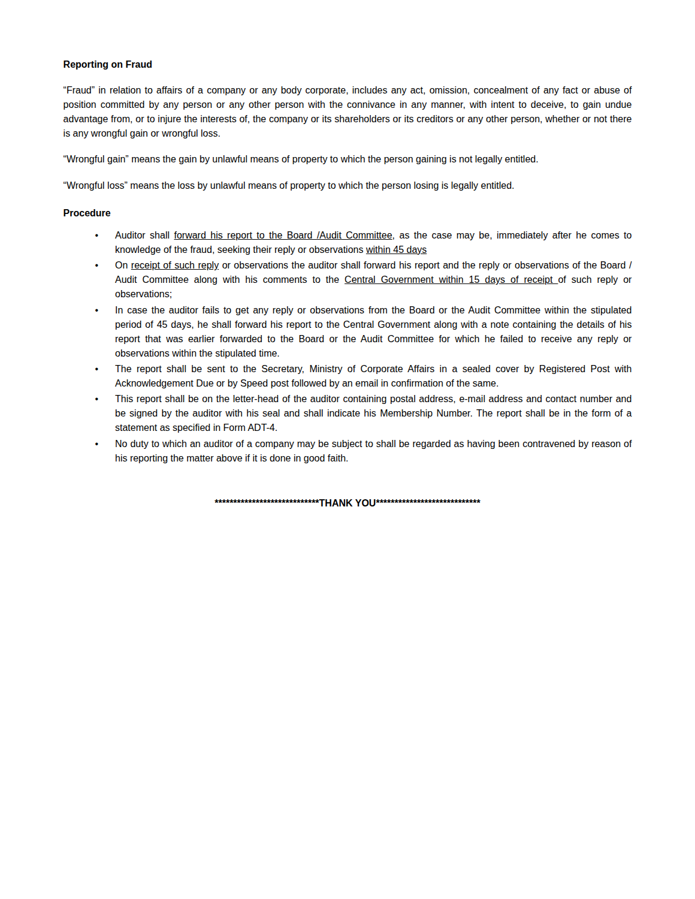Reporting on Fraud
“Fraud” in relation to affairs of a company or any body corporate, includes any act, omission, concealment of any fact or abuse of position committed by any person or any other person with the connivance in any manner, with intent to deceive, to gain undue advantage from, or to injure the interests of, the company or its shareholders or its creditors or any other person, whether or not there is any wrongful gain or wrongful loss.
“Wrongful gain” means the gain by unlawful means of property to which the person gaining is not legally entitled.
“Wrongful loss” means the loss by unlawful means of property to which the person losing is legally entitled.
Procedure
Auditor shall forward his report to the Board /Audit Committee, as the case may be, immediately after he comes to knowledge of the fraud, seeking their reply or observations within 45 days
On receipt of such reply or observations the auditor shall forward his report and the reply or observations of the Board / Audit Committee along with his comments to the Central Government within 15 days of receipt of such reply or observations;
In case the auditor fails to get any reply or observations from the Board or the Audit Committee within the stipulated period of 45 days, he shall forward his report to the Central Government along with a note containing the details of his report that was earlier forwarded to the Board or the Audit Committee for which he failed to receive any reply or observations within the stipulated time.
The report shall be sent to the Secretary, Ministry of Corporate Affairs in a sealed cover by Registered Post with Acknowledgement Due or by Speed post followed by an email in confirmation of the same.
This report shall be on the letter-head of the auditor containing postal address, e-mail address and contact number and be signed by the auditor with his seal and shall indicate his Membership Number. The report shall be in the form of a statement as specified in Form ADT-4.
No duty to which an auditor of a company may be subject to shall be regarded as having been contravened by reason of his reporting the matter above if it is done in good faith.
****************************THANK YOU****************************